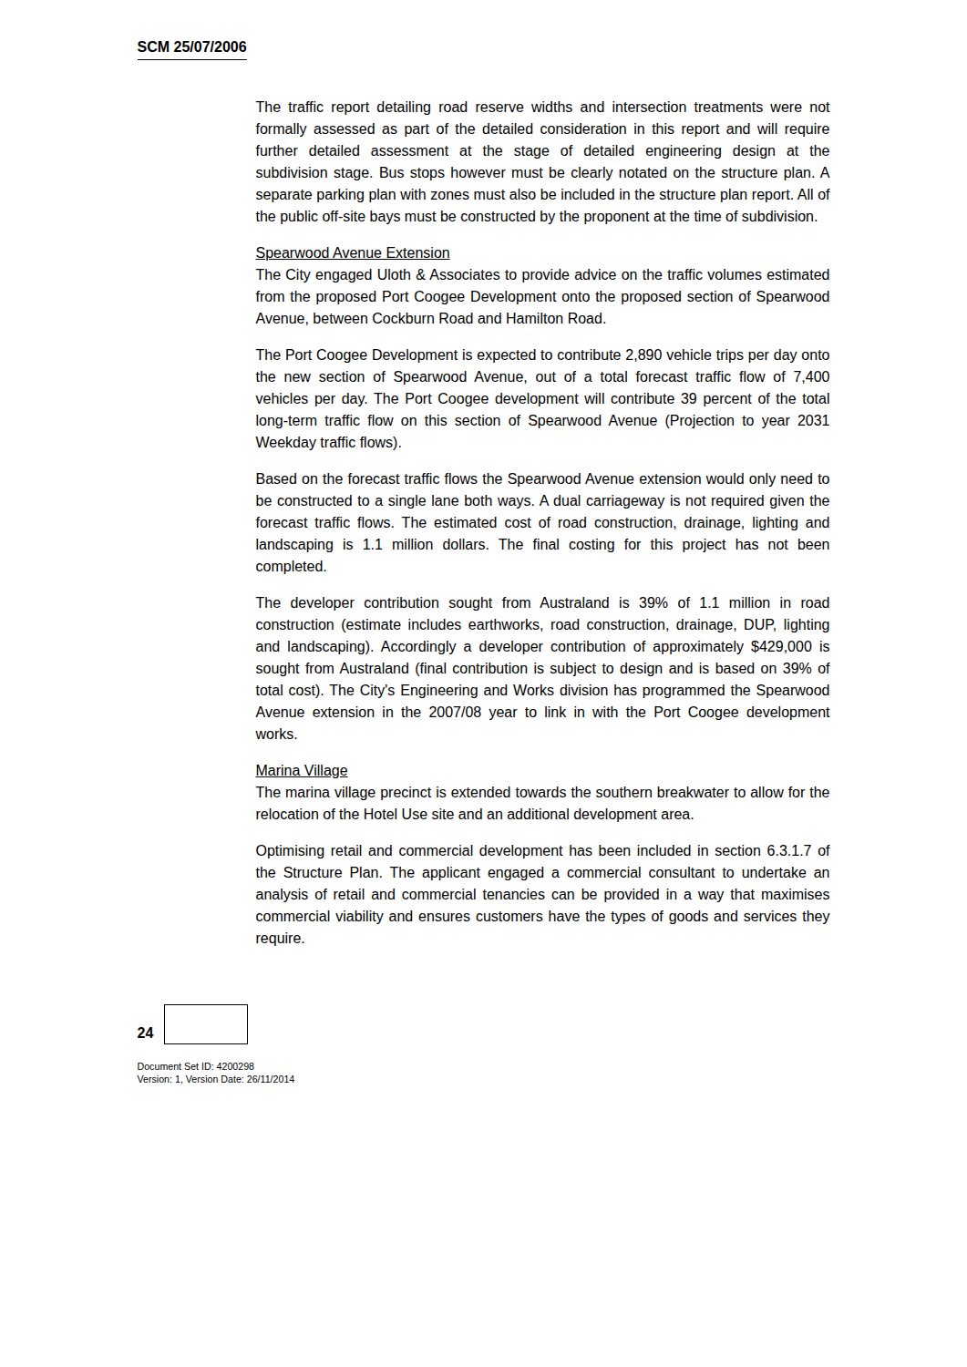SCM 25/07/2006
The traffic report detailing road reserve widths and intersection treatments were not formally assessed as part of the detailed consideration in this report and will require further detailed assessment at the stage of detailed engineering design at the subdivision stage. Bus stops however must be clearly notated on the structure plan. A separate parking plan with zones must also be included in the structure plan report. All of the public off-site bays must be constructed by the proponent at the time of subdivision.
Spearwood Avenue Extension
The City engaged Uloth & Associates to provide advice on the traffic volumes estimated from the proposed Port Coogee Development onto the proposed section of Spearwood Avenue, between Cockburn Road and Hamilton Road.
The Port Coogee Development is expected to contribute 2,890 vehicle trips per day onto the new section of Spearwood Avenue, out of a total forecast traffic flow of 7,400 vehicles per day. The Port Coogee development will contribute 39 percent of the total long-term traffic flow on this section of Spearwood Avenue (Projection to year 2031 Weekday traffic flows).
Based on the forecast traffic flows the Spearwood Avenue extension would only need to be constructed to a single lane both ways. A dual carriageway is not required given the forecast traffic flows. The estimated cost of road construction, drainage, lighting and landscaping is 1.1 million dollars. The final costing for this project has not been completed.
The developer contribution sought from Australand is 39% of 1.1 million in road construction (estimate includes earthworks, road construction, drainage, DUP, lighting and landscaping). Accordingly a developer contribution of approximately $429,000 is sought from Australand (final contribution is subject to design and is based on 39% of total cost). The City's Engineering and Works division has programmed the Spearwood Avenue extension in the 2007/08 year to link in with the Port Coogee development works.
Marina Village
The marina village precinct is extended towards the southern breakwater to allow for the relocation of the Hotel Use site and an additional development area.
Optimising retail and commercial development has been included in section 6.3.1.7 of the Structure Plan. The applicant engaged a commercial consultant to undertake an analysis of retail and commercial tenancies can be provided in a way that maximises commercial viability and ensures customers have the types of goods and services they require.
24
Document Set ID: 4200298
Version: 1, Version Date: 26/11/2014